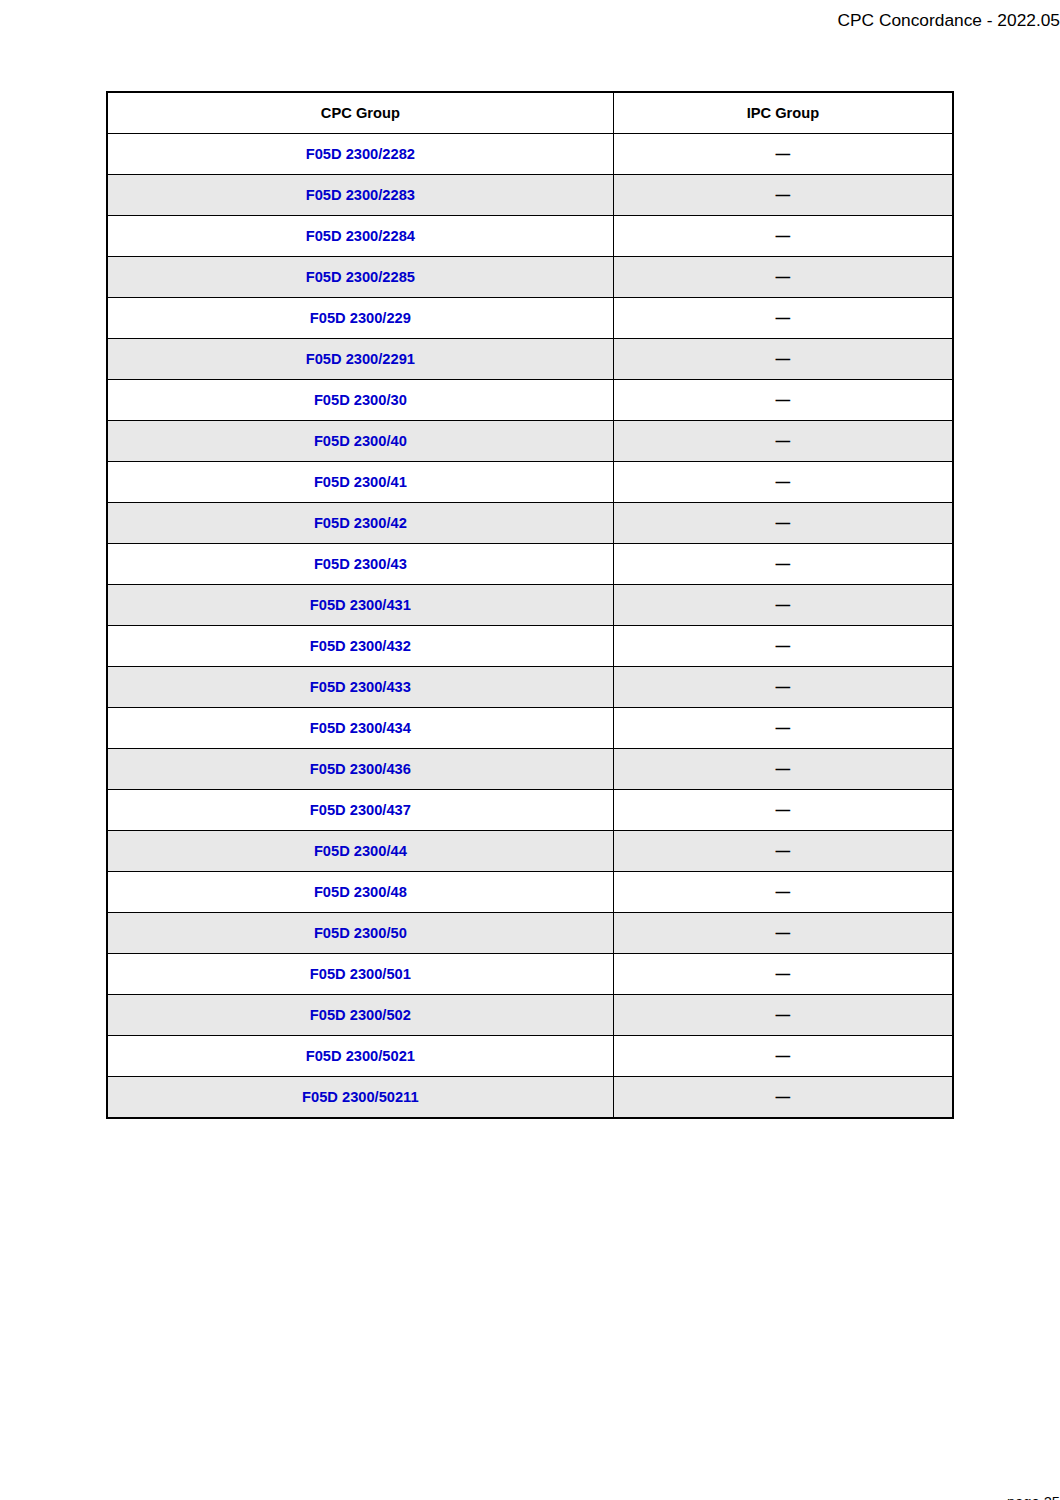CPC Concordance - 2022.05
| CPC Group | IPC Group |
| --- | --- |
| F05D 2300/2282 | — |
| F05D 2300/2283 | — |
| F05D 2300/2284 | — |
| F05D 2300/2285 | — |
| F05D 2300/229 | — |
| F05D 2300/2291 | — |
| F05D 2300/30 | — |
| F05D 2300/40 | — |
| F05D 2300/41 | — |
| F05D 2300/42 | — |
| F05D 2300/43 | — |
| F05D 2300/431 | — |
| F05D 2300/432 | — |
| F05D 2300/433 | — |
| F05D 2300/434 | — |
| F05D 2300/436 | — |
| F05D 2300/437 | — |
| F05D 2300/44 | — |
| F05D 2300/48 | — |
| F05D 2300/50 | — |
| F05D 2300/501 | — |
| F05D 2300/502 | — |
| F05D 2300/5021 | — |
| F05D 2300/50211 | — |
page 25